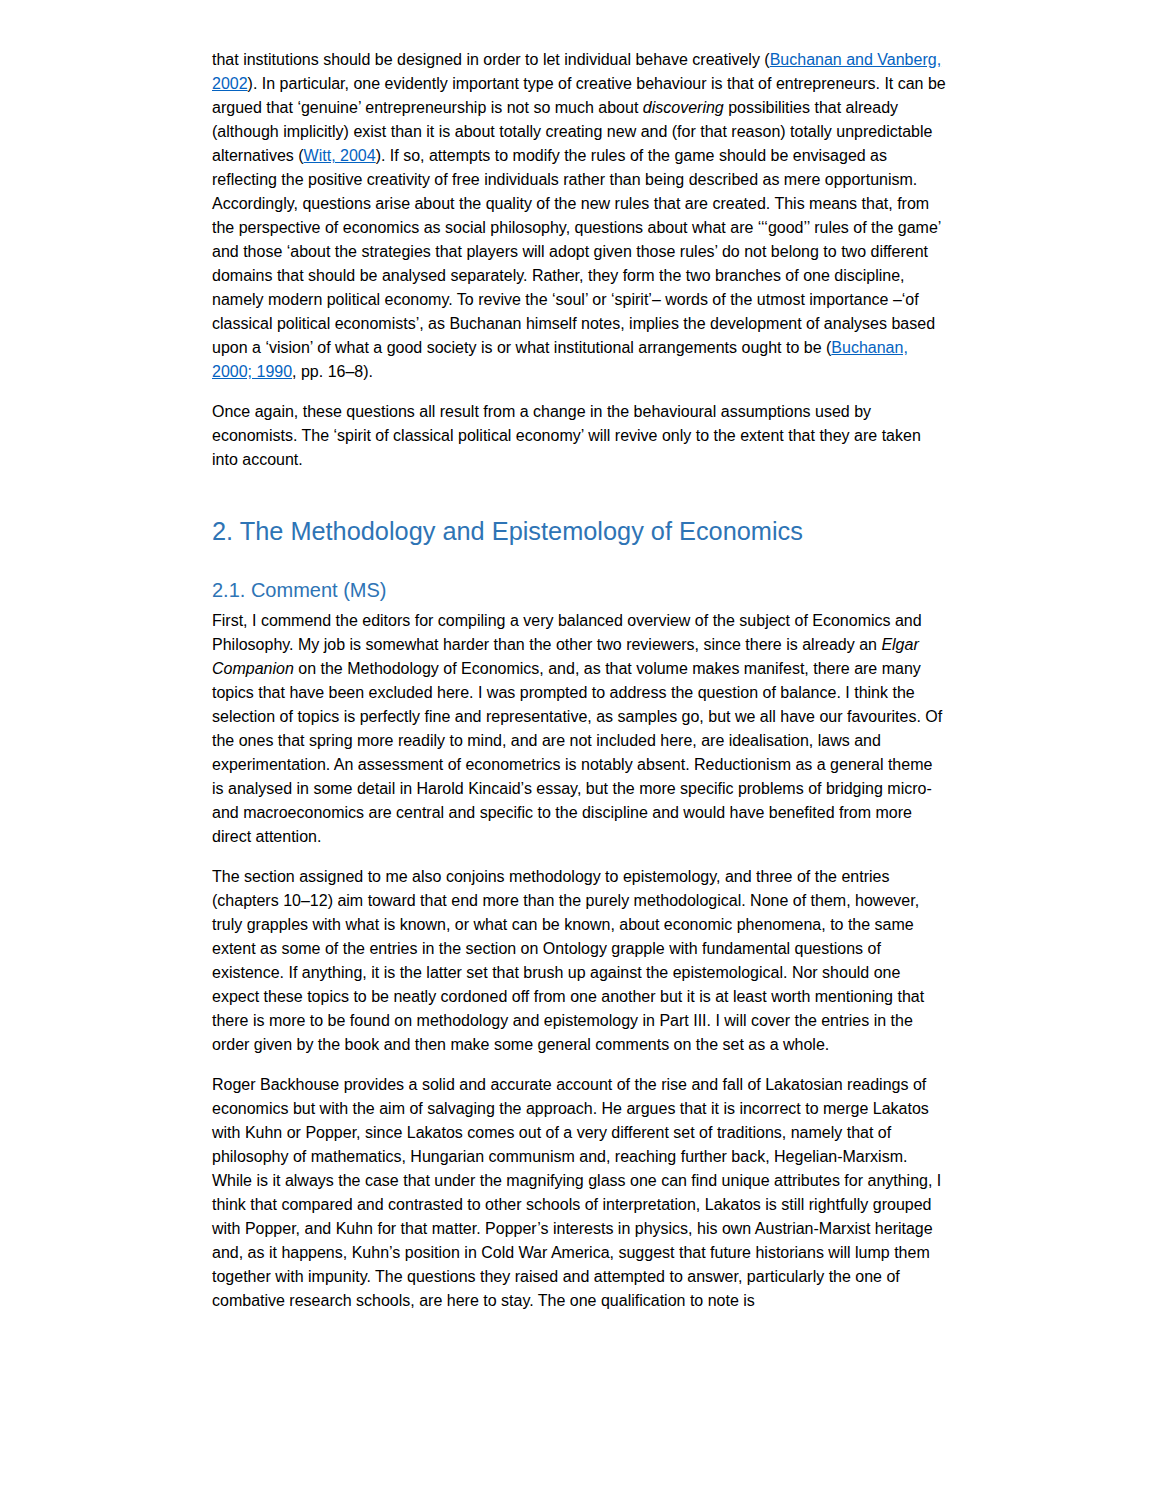that institutions should be designed in order to let individual behave creatively (Buchanan and Vanberg, 2002). In particular, one evidently important type of creative behaviour is that of entrepreneurs. It can be argued that ‘genuine’ entrepreneurship is not so much about discovering possibilities that already (although implicitly) exist than it is about totally creating new and (for that reason) totally unpredictable alternatives (Witt, 2004). If so, attempts to modify the rules of the game should be envisaged as reflecting the positive creativity of free individuals rather than being described as mere opportunism. Accordingly, questions arise about the quality of the new rules that are created. This means that, from the perspective of economics as social philosophy, questions about what are ‘‘‘good’’ rules of the game’ and those ‘about the strategies that players will adopt given those rules’ do not belong to two different domains that should be analysed separately. Rather, they form the two branches of one discipline, namely modern political economy. To revive the ‘soul’ or ‘spirit’– words of the utmost importance –‘of classical political economists’, as Buchanan himself notes, implies the development of analyses based upon a ‘vision’ of what a good society is or what institutional arrangements ought to be (Buchanan, 2000; 1990, pp. 16–8).
Once again, these questions all result from a change in the behavioural assumptions used by economists. The ‘spirit of classical political economy’ will revive only to the extent that they are taken into account.
2. The Methodology and Epistemology of Economics
2.1. Comment (MS)
First, I commend the editors for compiling a very balanced overview of the subject of Economics and Philosophy. My job is somewhat harder than the other two reviewers, since there is already an Elgar Companion on the Methodology of Economics, and, as that volume makes manifest, there are many topics that have been excluded here. I was prompted to address the question of balance. I think the selection of topics is perfectly fine and representative, as samples go, but we all have our favourites. Of the ones that spring more readily to mind, and are not included here, are idealisation, laws and experimentation. An assessment of econometrics is notably absent. Reductionism as a general theme is analysed in some detail in Harold Kincaid’s essay, but the more specific problems of bridging micro- and macroeconomics are central and specific to the discipline and would have benefited from more direct attention.
The section assigned to me also conjoins methodology to epistemology, and three of the entries (chapters 10–12) aim toward that end more than the purely methodological. None of them, however, truly grapples with what is known, or what can be known, about economic phenomena, to the same extent as some of the entries in the section on Ontology grapple with fundamental questions of existence. If anything, it is the latter set that brush up against the epistemological. Nor should one expect these topics to be neatly cordoned off from one another but it is at least worth mentioning that there is more to be found on methodology and epistemology in Part III. I will cover the entries in the order given by the book and then make some general comments on the set as a whole.
Roger Backhouse provides a solid and accurate account of the rise and fall of Lakatosian readings of economics but with the aim of salvaging the approach. He argues that it is incorrect to merge Lakatos with Kuhn or Popper, since Lakatos comes out of a very different set of traditions, namely that of philosophy of mathematics, Hungarian communism and, reaching further back, Hegelian-Marxism. While is it always the case that under the magnifying glass one can find unique attributes for anything, I think that compared and contrasted to other schools of interpretation, Lakatos is still rightfully grouped with Popper, and Kuhn for that matter. Popper’s interests in physics, his own Austrian-Marxist heritage and, as it happens, Kuhn’s position in Cold War America, suggest that future historians will lump them together with impunity. The questions they raised and attempted to answer, particularly the one of combative research schools, are here to stay. The one qualification to note is